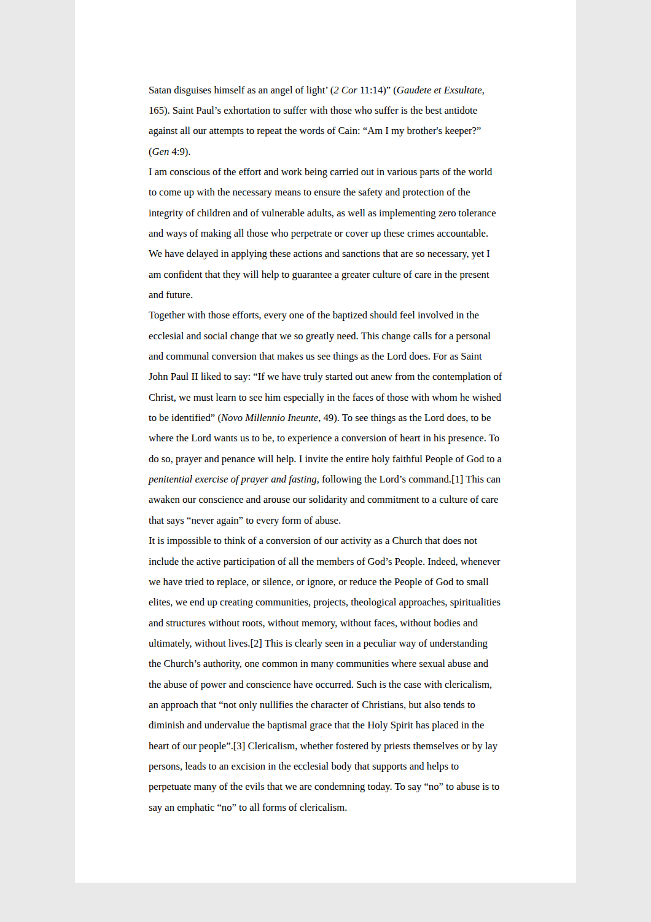Satan disguises himself as an angel of light’ (2 Cor 11:14)” (Gaudete et Exsultate, 165). Saint Paul’s exhortation to suffer with those who suffer is the best antidote against all our attempts to repeat the words of Cain: “Am I my brother's keeper?” (Gen 4:9).
I am conscious of the effort and work being carried out in various parts of the world to come up with the necessary means to ensure the safety and protection of the integrity of children and of vulnerable adults, as well as implementing zero tolerance and ways of making all those who perpetrate or cover up these crimes accountable. We have delayed in applying these actions and sanctions that are so necessary, yet I am confident that they will help to guarantee a greater culture of care in the present and future.
Together with those efforts, every one of the baptized should feel involved in the ecclesial and social change that we so greatly need. This change calls for a personal and communal conversion that makes us see things as the Lord does. For as Saint John Paul II liked to say: “If we have truly started out anew from the contemplation of Christ, we must learn to see him especially in the faces of those with whom he wished to be identified” (Novo Millennio Ineunte, 49). To see things as the Lord does, to be where the Lord wants us to be, to experience a conversion of heart in his presence. To do so, prayer and penance will help. I invite the entire holy faithful People of God to a penitential exercise of prayer and fasting, following the Lord’s command.[1] This can awaken our conscience and arouse our solidarity and commitment to a culture of care that says “never again” to every form of abuse.
It is impossible to think of a conversion of our activity as a Church that does not include the active participation of all the members of God’s People. Indeed, whenever we have tried to replace, or silence, or ignore, or reduce the People of God to small elites, we end up creating communities, projects, theological approaches, spiritualities and structures without roots, without memory, without faces, without bodies and ultimately, without lives.[2] This is clearly seen in a peculiar way of understanding the Church’s authority, one common in many communities where sexual abuse and the abuse of power and conscience have occurred. Such is the case with clericalism, an approach that “not only nullifies the character of Christians, but also tends to diminish and undervalue the baptismal grace that the Holy Spirit has placed in the heart of our people”.[3] Clericalism, whether fostered by priests themselves or by lay persons, leads to an excision in the ecclesial body that supports and helps to perpetuate many of the evils that we are condemning today. To say “no” to abuse is to say an emphatic “no” to all forms of clericalism.